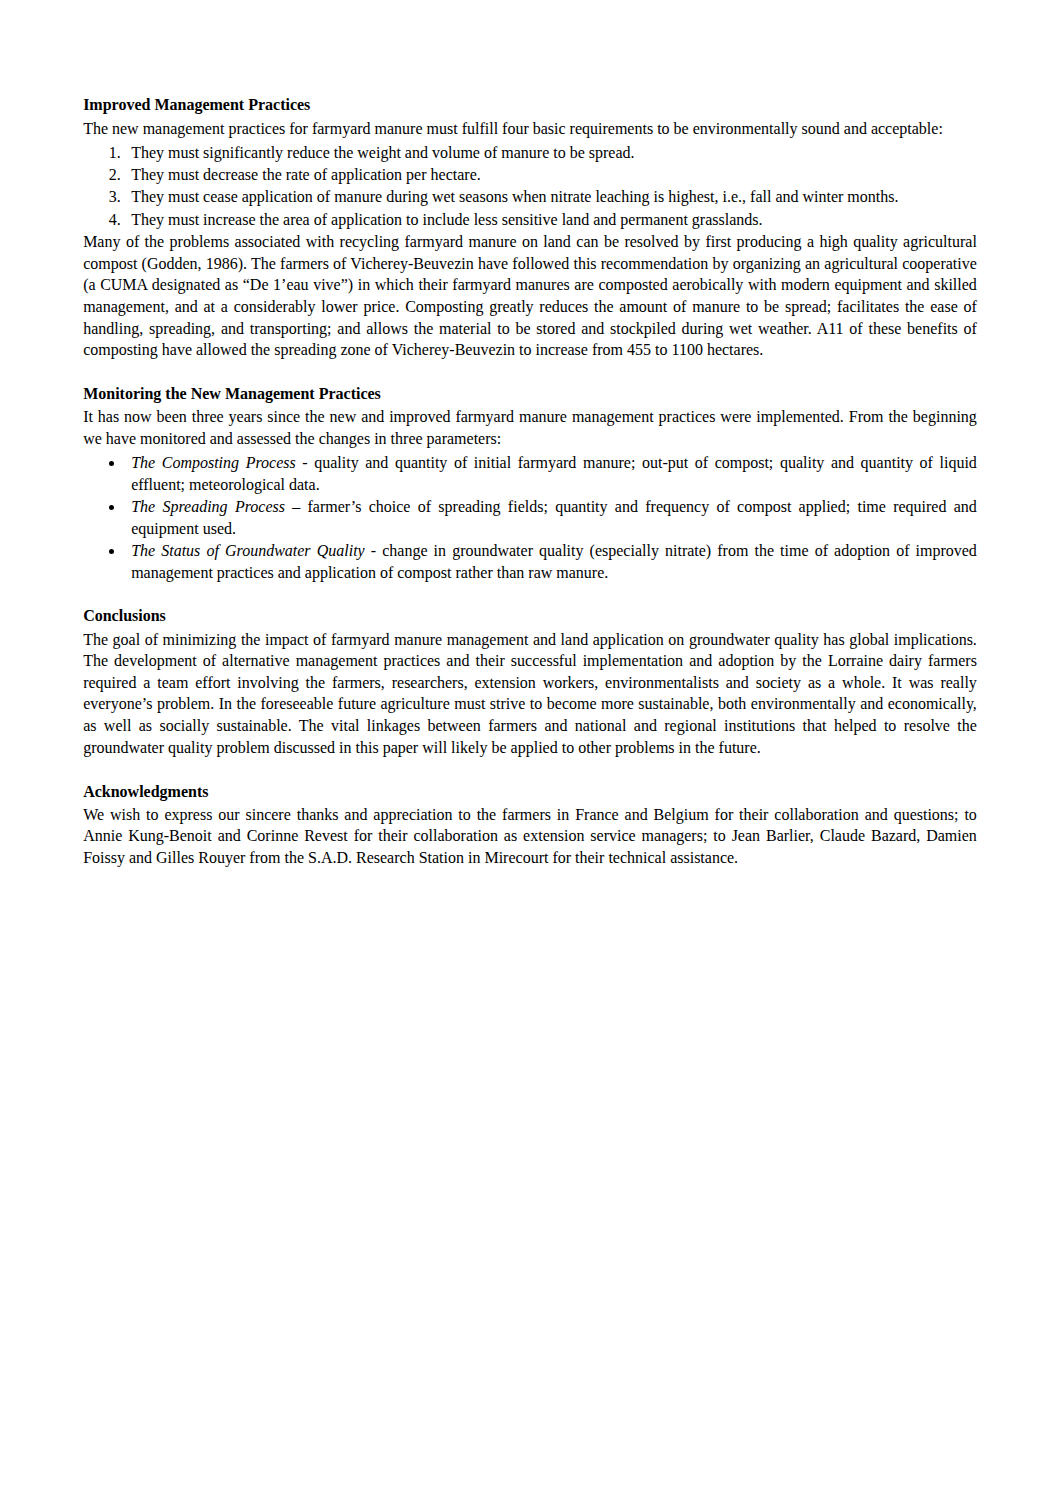Improved Management Practices
The new management practices for farmyard manure must fulfill four basic requirements to be environmentally sound and acceptable:
They must significantly reduce the weight and volume of manure to be spread.
They must decrease the rate of application per hectare.
They must cease application of manure during wet seasons when nitrate leaching is highest, i.e., fall and winter months.
They must increase the area of application to include less sensitive land and permanent grasslands.
Many of the problems associated with recycling farmyard manure on land can be resolved by first producing a high quality agricultural compost (Godden, 1986). The farmers of Vicherey-Beuvezin have followed this recommendation by organizing an agricultural cooperative (a CUMA designated as “De 1’eau vive”) in which their farmyard manures are composted aerobically with modern equipment and skilled management, and at a considerably lower price. Composting greatly reduces the amount of manure to be spread; facilitates the ease of handling, spreading, and transporting; and allows the material to be stored and stockpiled during wet weather. A11 of these benefits of composting have allowed the spreading zone of Vicherey-Beuvezin to increase from 455 to 1100 hectares.
Monitoring the New Management Practices
It has now been three years since the new and improved farmyard manure management practices were implemented. From the beginning we have monitored and assessed the changes in three parameters:
The Composting Process - quality and quantity of initial farmyard manure; out-put of compost; quality and quantity of liquid effluent; meteorological data.
The Spreading Process – farmer’s choice of spreading fields; quantity and frequency of compost applied; time required and equipment used.
The Status of Groundwater Quality - change in groundwater quality (especially nitrate) from the time of adoption of improved management practices and application of compost rather than raw manure.
Conclusions
The goal of minimizing the impact of farmyard manure management and land application on groundwater quality has global implications. The development of alternative management practices and their successful implementation and adoption by the Lorraine dairy farmers required a team effort involving the farmers, researchers, extension workers, environmentalists and society as a whole. It was really everyone’s problem. In the foreseeable future agriculture must strive to become more sustainable, both environmentally and economically, as well as socially sustainable. The vital linkages between farmers and national and regional institutions that helped to resolve the groundwater quality problem discussed in this paper will likely be applied to other problems in the future.
Acknowledgments
We wish to express our sincere thanks and appreciation to the farmers in France and Belgium for their collaboration and questions; to Annie Kung-Benoit and Corinne Revest for their collaboration as extension service managers; to Jean Barlier, Claude Bazard, Damien Foissy and Gilles Rouyer from the S.A.D. Research Station in Mirecourt for their technical assistance.